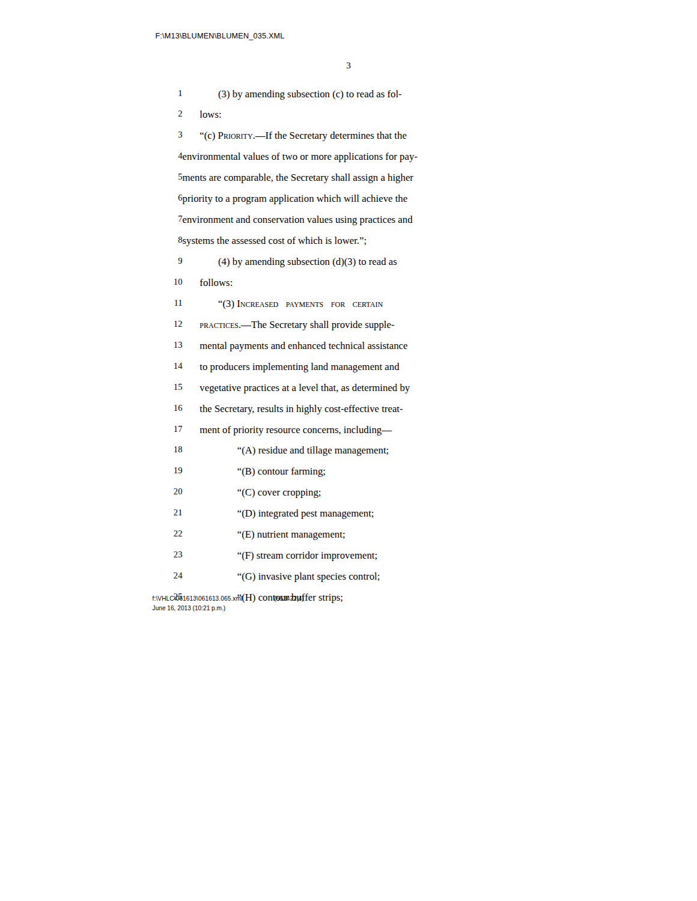F:\M13\BLUMEN\BLUMEN_035.XML
3
| 1 | (3) by amending subsection (c) to read as fol- |
| 2 | lows: |
| 3 | “(c) Priority .—If the Secretary determines that the |
| 4 | environmental values of two or more applications for pay- |
| 5 | ments are comparable, the Secretary shall assign a higher |
| 6 | priority to a program application which will achieve the |
| 7 | environment and conservation values using practices and |
| 8 | systems the assessed cost of which is lower.”; |
| 9 | (4) by amending subsection (d)(3) to read as |
| 10 | follows: |
| 11 | “(3) Increased payments for certain |
| 12 | practices .—The Secretary shall provide supple- |
| 13 | mental payments and enhanced technical assistance |
| 14 | to producers implementing land management and |
| 15 | vegetative practices at a level that, as determined by |
| 16 | the Secretary, results in highly cost-effective treat- |
| 17 | ment of priority resource concerns, including— |
| 18 | “(A) residue and tillage management; |
| 19 | “(B) contour farming; |
| 20 | “(C) cover cropping; |
| 21 | “(D) integrated pest management; |
| 22 | “(E) nutrient management; |
| 23 | “(F) stream corridor improvement; |
| 24 | “(G) invasive plant species control; |
| 25 | “(H) contour buffer strips; |
f:\VHLC\061613\061613.065.xml (553422|4)
June 16, 2013 (10:21 p.m.)